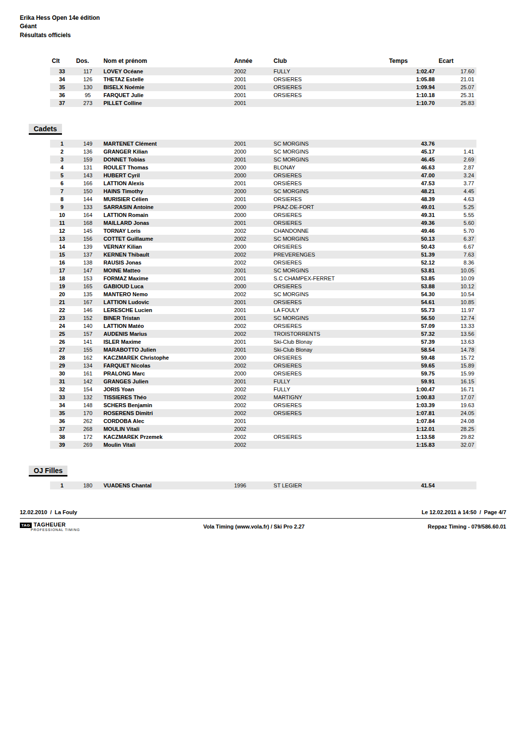Erika Hess Open 14e édition
Géant
Résultats officiels
| Clt | Dos. | Nom et prénom | Année | Club | Temps | Ecart |
| --- | --- | --- | --- | --- | --- | --- |
| 33 | 117 | LOVEY Océane | 2002 | FULLY | 1:02.47 | 17.60 |
| 34 | 126 | THETAZ Estelle | 2001 | ORSIERES | 1:05.88 | 21.01 |
| 35 | 130 | BISELX Noémie | 2001 | ORSIERES | 1:09.94 | 25.07 |
| 36 | 95 | FARQUET Julie | 2001 | ORSIERES | 1:10.18 | 25.31 |
| 37 | 273 | PILLET Colline | 2001 | | 1:10.70 | 25.83 |
Cadets
| 1 | 149 | MARTENET Clément | 2001 | SC MORGINS | 43.76 | |
| 2 | 136 | GRANGER Kilian | 2000 | SC MORGINS | 45.17 | 1.41 |
| 3 | 159 | DONNET Tobias | 2001 | SC MORGINS | 46.45 | 2.69 |
| 4 | 131 | ROULET Thomas | 2000 | BLONAY | 46.63 | 2.87 |
| 5 | 143 | HUBERT Cyril | 2000 | ORSIERES | 47.00 | 3.24 |
| 6 | 166 | LATTION Alexis | 2001 | ORSIÈRES | 47.53 | 3.77 |
| 7 | 150 | HAINS Timothy | 2000 | SC MORGINS | 48.21 | 4.45 |
| 8 | 144 | MURISIER Célien | 2001 | ORSIERES | 48.39 | 4.63 |
| 9 | 133 | SARRASIN Antoine | 2000 | PRAZ-DE-FORT | 49.01 | 5.25 |
| 10 | 164 | LATTION Romain | 2000 | ORSIERES | 49.31 | 5.55 |
| 11 | 168 | MAILLARD Jonas | 2001 | ORSIERES | 49.36 | 5.60 |
| 12 | 145 | TORNAY Loris | 2002 | CHANDONNE | 49.46 | 5.70 |
| 13 | 156 | COTTET Guillaume | 2002 | SC MORGINS | 50.13 | 6.37 |
| 14 | 139 | VERNAY Kilian | 2000 | ORSIERES | 50.43 | 6.67 |
| 15 | 137 | KERNEN Thibault | 2002 | PREVERENGES | 51.39 | 7.63 |
| 16 | 138 | RAUSIS Jonas | 2002 | ORSIERES | 52.12 | 8.36 |
| 17 | 147 | MOINE Matteo | 2001 | SC MORGINS | 53.81 | 10.05 |
| 18 | 153 | FORMAZ Maxime | 2001 | S.C CHAMPEX-FERRET | 53.85 | 10.09 |
| 19 | 165 | GABIOUD Luca | 2000 | ORSIERES | 53.88 | 10.12 |
| 20 | 135 | MANTERO Nemo | 2002 | SC MORGINS | 54.30 | 10.54 |
| 21 | 167 | LATTION Ludovic | 2001 | ORSIERES | 54.61 | 10.85 |
| 22 | 146 | LERESCHE Lucien | 2001 | LA FOULY | 55.73 | 11.97 |
| 23 | 152 | BINER Tristan | 2001 | SC MORGINS | 56.50 | 12.74 |
| 24 | 140 | LATTION Matéo | 2002 | ORSIERES | 57.09 | 13.33 |
| 25 | 157 | AUDENIS Marius | 2002 | TROISTORRENTS | 57.32 | 13.56 |
| 26 | 141 | ISLER Maxime | 2001 | Ski-Club Blonay | 57.39 | 13.63 |
| 27 | 155 | MARABOTTO Julien | 2001 | Ski-Club Blonay | 58.54 | 14.78 |
| 28 | 162 | KACZMAREK Christophe | 2000 | ORSIERES | 59.48 | 15.72 |
| 29 | 134 | FARQUET Nicolas | 2002 | ORSIERES | 59.65 | 15.89 |
| 30 | 161 | PRALONG Marc | 2000 | ORSIERES | 59.75 | 15.99 |
| 31 | 142 | GRANGES Julien | 2001 | FULLY | 59.91 | 16.15 |
| 32 | 154 | JORIS Yoan | 2002 | FULLY | 1:00.47 | 16.71 |
| 33 | 132 | TISSIERES Théo | 2002 | MARTIGNY | 1:00.83 | 17.07 |
| 34 | 148 | SCHERS Benjamin | 2002 | ORSIERES | 1:03.39 | 19.63 |
| 35 | 170 | ROSERENS Dimitri | 2002 | ORSIERES | 1:07.81 | 24.05 |
| 36 | 262 | CORDOBA Alec | 2001 | | 1:07.84 | 24.08 |
| 37 | 268 | MOULIN Vitali | 2002 | | 1:12.01 | 28.25 |
| 38 | 172 | KACZMAREK Przemek | 2002 | ORSIERES | 1:13.58 | 29.82 |
| 39 | 269 | Moulin Vitali | 2002 | | 1:15.83 | 32.07 |
OJ Filles
| 1 | 180 | VUADENS Chantal | 1996 | ST LEGIER | 41.54 | |
12.02.2010 / La Fouly
Le 12.02.2011 à 14:50 / Page 4/7
TAGTAGHEUER PROFESSIONAL TIMING
Vola Timing (www.vola.fr) / Ski Pro 2.27
Reppaz Timing - 079/586.60.01